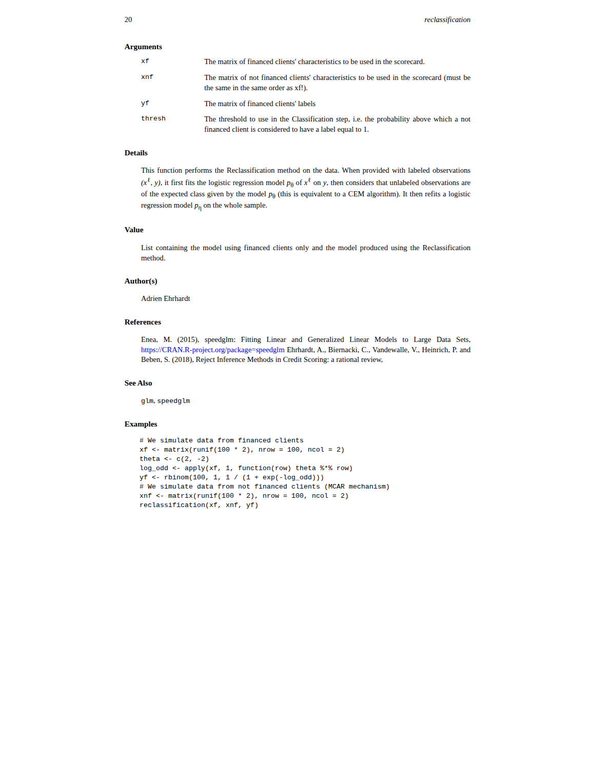20 reclassification
Arguments
xf
The matrix of financed clients' characteristics to be used in the scorecard.
xnf
The matrix of not financed clients' characteristics to be used in the scorecard (must be the same in the same order as xf!).
yf
The matrix of financed clients' labels
thresh
The threshold to use in the Classification step, i.e. the probability above which a not financed client is considered to have a label equal to 1.
Details
This function performs the Reclassification method on the data. When provided with labeled observations (xℓ, y), it first fits the logistic regression model pθ of xℓ on y, then considers that unlabeled observations are of the expected class given by the model pθ (this is equivalent to a CEM algorithm). It then refits a logistic regression model pη on the whole sample.
Value
List containing the model using financed clients only and the model produced using the Reclassification method.
Author(s)
Adrien Ehrhardt
References
Enea, M. (2015), speedglm: Fitting Linear and Generalized Linear Models to Large Data Sets, https://CRAN.R-project.org/package=speedglm Ehrhardt, A., Biernacki, C., Vandewalle, V., Heinrich, P. and Beben, S. (2018), Reject Inference Methods in Credit Scoring: a rational review,
See Also
glm, speedglm
Examples
# We simulate data from financed clients
xf <- matrix(runif(100 * 2), nrow = 100, ncol = 2)
theta <- c(2, -2)
log_odd <- apply(xf, 1, function(row) theta %*% row)
yf <- rbinom(100, 1, 1 / (1 + exp(-log_odd)))
# We simulate data from not financed clients (MCAR mechanism)
xnf <- matrix(runif(100 * 2), nrow = 100, ncol = 2)
reclassification(xf, xnf, yf)